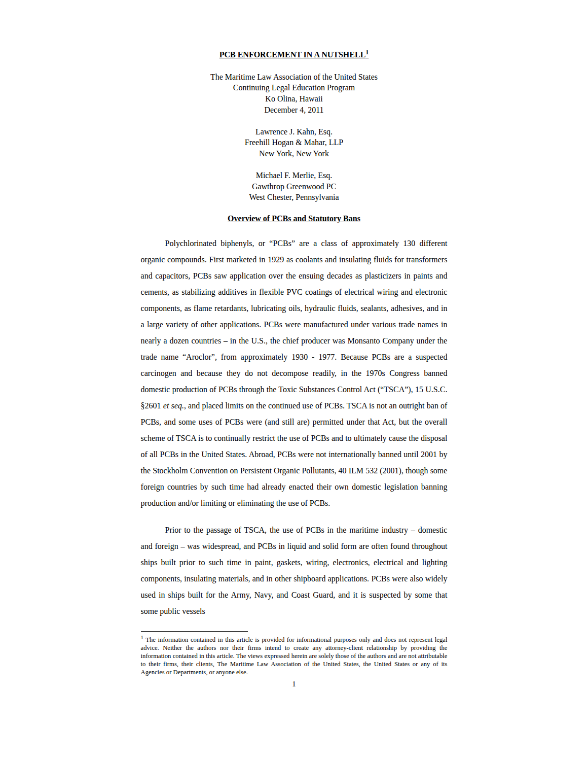PCB ENFORCEMENT IN A NUTSHELL1
The Maritime Law Association of the United States
Continuing Legal Education Program
Ko Olina, Hawaii
December 4, 2011
Lawrence J. Kahn, Esq.
Freehill Hogan & Mahar, LLP
New York, New York
Michael F. Merlie, Esq.
Gawthrop Greenwood PC
West Chester, Pennsylvania
Overview of PCBs and Statutory Bans
Polychlorinated biphenyls, or “PCBs” are a class of approximately 130 different organic compounds. First marketed in 1929 as coolants and insulating fluids for transformers and capacitors, PCBs saw application over the ensuing decades as plasticizers in paints and cements, as stabilizing additives in flexible PVC coatings of electrical wiring and electronic components, as flame retardants, lubricating oils, hydraulic fluids, sealants, adhesives, and in a large variety of other applications. PCBs were manufactured under various trade names in nearly a dozen countries – in the U.S., the chief producer was Monsanto Company under the trade name “Aroclor”, from approximately 1930 - 1977. Because PCBs are a suspected carcinogen and because they do not decompose readily, in the 1970s Congress banned domestic production of PCBs through the Toxic Substances Control Act (“TSCA”), 15 U.S.C. §2601 et seq., and placed limits on the continued use of PCBs. TSCA is not an outright ban of PCBs, and some uses of PCBs were (and still are) permitted under that Act, but the overall scheme of TSCA is to continually restrict the use of PCBs and to ultimately cause the disposal of all PCBs in the United States. Abroad, PCBs were not internationally banned until 2001 by the Stockholm Convention on Persistent Organic Pollutants, 40 ILM 532 (2001), though some foreign countries by such time had already enacted their own domestic legislation banning production and/or limiting or eliminating the use of PCBs.
Prior to the passage of TSCA, the use of PCBs in the maritime industry – domestic and foreign – was widespread, and PCBs in liquid and solid form are often found throughout ships built prior to such time in paint, gaskets, wiring, electronics, electrical and lighting components, insulating materials, and in other shipboard applications. PCBs were also widely used in ships built for the Army, Navy, and Coast Guard, and it is suspected by some that some public vessels
1 The information contained in this article is provided for informational purposes only and does not represent legal advice. Neither the authors nor their firms intend to create any attorney-client relationship by providing the information contained in this article. The views expressed herein are solely those of the authors and are not attributable to their firms, their clients, The Maritime Law Association of the United States, the United States or any of its Agencies or Departments, or anyone else.
1